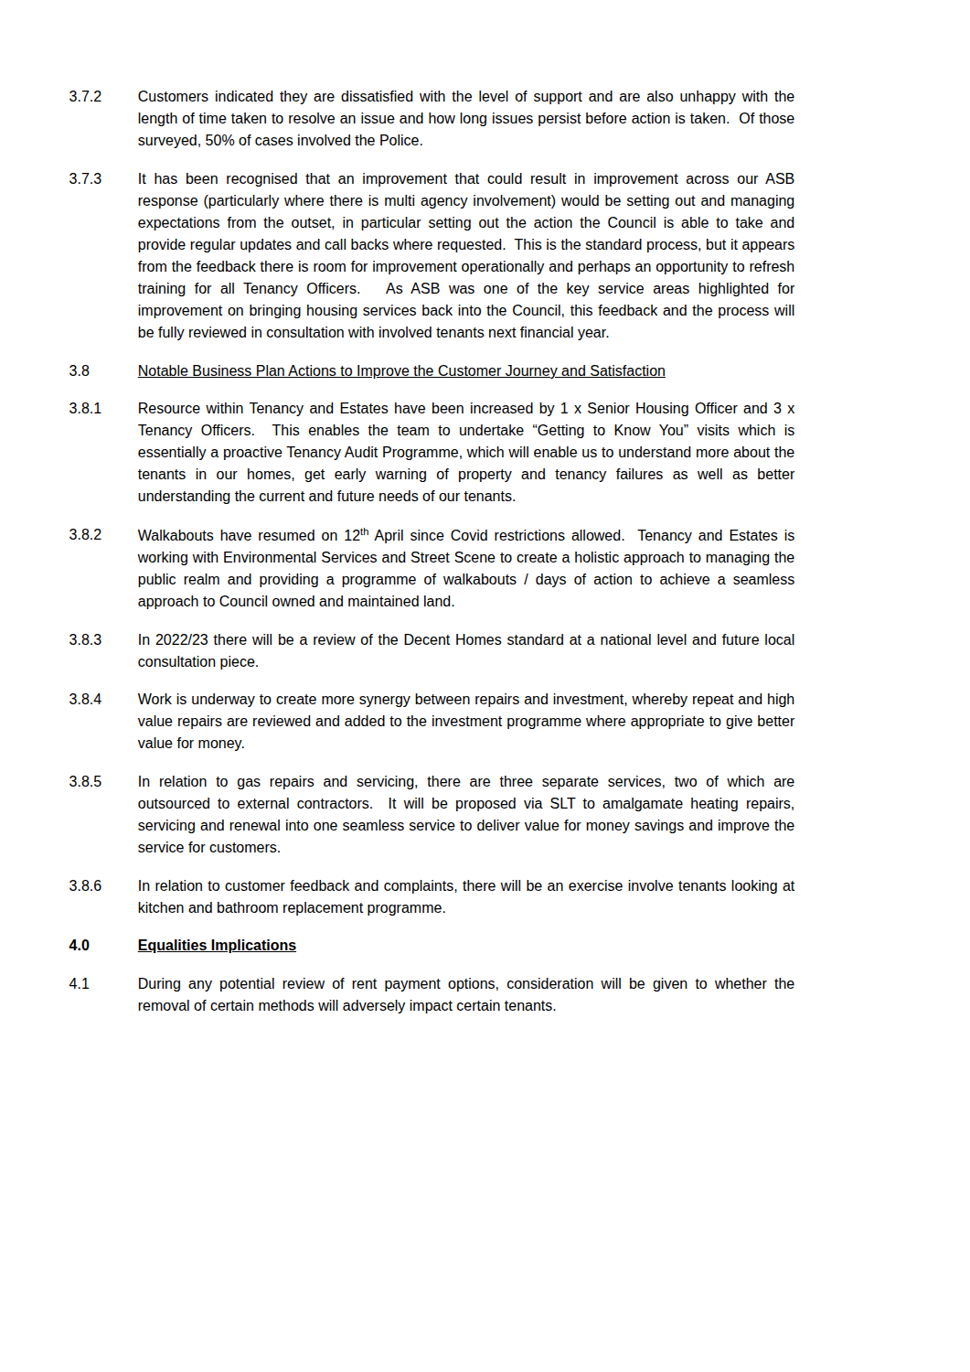3.7.2
Customers indicated they are dissatisfied with the level of support and are also unhappy with the length of time taken to resolve an issue and how long issues persist before action is taken. Of those surveyed, 50% of cases involved the Police.
3.7.3
It has been recognised that an improvement that could result in improvement across our ASB response (particularly where there is multi agency involvement) would be setting out and managing expectations from the outset, in particular setting out the action the Council is able to take and provide regular updates and call backs where requested. This is the standard process, but it appears from the feedback there is room for improvement operationally and perhaps an opportunity to refresh training for all Tenancy Officers. As ASB was one of the key service areas highlighted for improvement on bringing housing services back into the Council, this feedback and the process will be fully reviewed in consultation with involved tenants next financial year.
3.8
Notable Business Plan Actions to Improve the Customer Journey and Satisfaction
3.8.1
Resource within Tenancy and Estates have been increased by 1 x Senior Housing Officer and 3 x Tenancy Officers. This enables the team to undertake “Getting to Know You” visits which is essentially a proactive Tenancy Audit Programme, which will enable us to understand more about the tenants in our homes, get early warning of property and tenancy failures as well as better understanding the current and future needs of our tenants.
3.8.2
Walkabouts have resumed on 12th April since Covid restrictions allowed. Tenancy and Estates is working with Environmental Services and Street Scene to create a holistic approach to managing the public realm and providing a programme of walkabouts / days of action to achieve a seamless approach to Council owned and maintained land.
3.8.3
In 2022/23 there will be a review of the Decent Homes standard at a national level and future local consultation piece.
3.8.4
Work is underway to create more synergy between repairs and investment, whereby repeat and high value repairs are reviewed and added to the investment programme where appropriate to give better value for money.
3.8.5
In relation to gas repairs and servicing, there are three separate services, two of which are outsourced to external contractors. It will be proposed via SLT to amalgamate heating repairs, servicing and renewal into one seamless service to deliver value for money savings and improve the service for customers.
3.8.6
In relation to customer feedback and complaints, there will be an exercise involve tenants looking at kitchen and bathroom replacement programme.
4.0
Equalities Implications
4.1
During any potential review of rent payment options, consideration will be given to whether the removal of certain methods will adversely impact certain tenants.